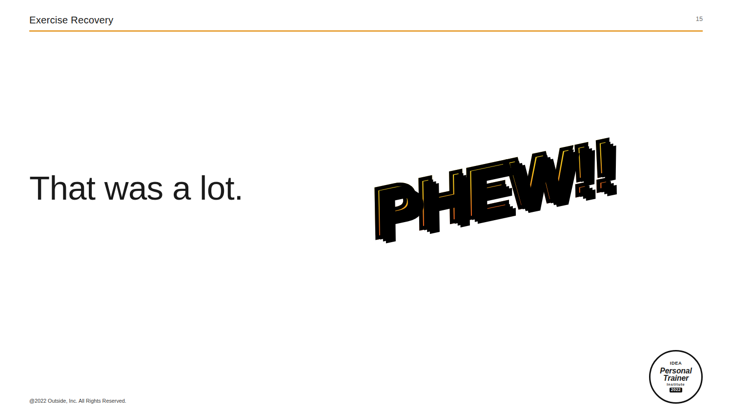Exercise Recovery
15
That was a lot.
Phew!!
@2022 Outside, Inc. All Rights Reserved.
IDEA Personal Trainer Institute 2022